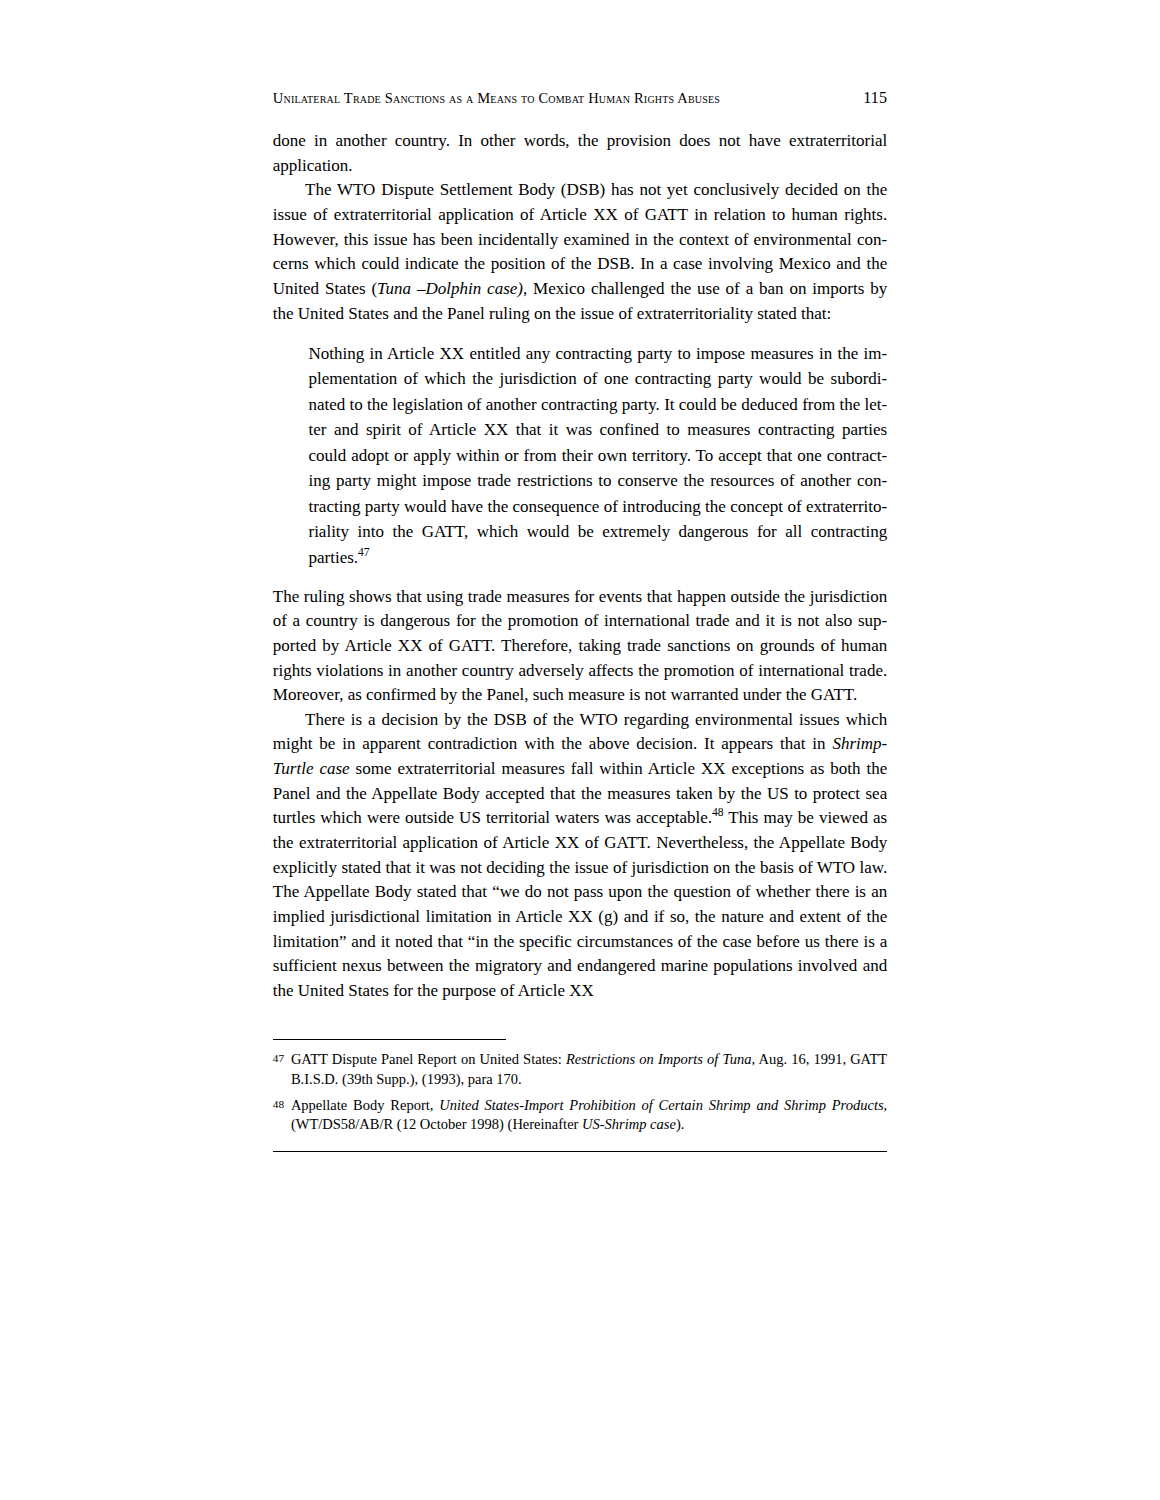Unilateral Trade Sanctions as a Means to Combat Human Rights Abuses 115
done in another country. In other words, the provision does not have extraterritorial application.
The WTO Dispute Settlement Body (DSB) has not yet conclusively decided on the issue of extraterritorial application of Article XX of GATT in relation to human rights. However, this issue has been incidentally examined in the context of environmental concerns which could indicate the position of the DSB. In a case involving Mexico and the United States (Tuna –Dolphin case), Mexico challenged the use of a ban on imports by the United States and the Panel ruling on the issue of extraterritoriality stated that:
Nothing in Article XX entitled any contracting party to impose measures in the implementation of which the jurisdiction of one contracting party would be subordinated to the legislation of another contracting party. It could be deduced from the letter and spirit of Article XX that it was confined to measures contracting parties could adopt or apply within or from their own territory. To accept that one contracting party might impose trade restrictions to conserve the resources of another contracting party would have the consequence of introducing the concept of extraterritoriality into the GATT, which would be extremely dangerous for all contracting parties.47
The ruling shows that using trade measures for events that happen outside the jurisdiction of a country is dangerous for the promotion of international trade and it is not also supported by Article XX of GATT. Therefore, taking trade sanctions on grounds of human rights violations in another country adversely affects the promotion of international trade. Moreover, as confirmed by the Panel, such measure is not warranted under the GATT.
There is a decision by the DSB of the WTO regarding environmental issues which might be in apparent contradiction with the above decision. It appears that in Shrimp- Turtle case some extraterritorial measures fall within Article XX exceptions as both the Panel and the Appellate Body accepted that the measures taken by the US to protect sea turtles which were outside US territorial waters was acceptable.48 This may be viewed as the extraterritorial application of Article XX of GATT. Nevertheless, the Appellate Body explicitly stated that it was not deciding the issue of jurisdiction on the basis of WTO law. The Appellate Body stated that “we do not pass upon the question of whether there is an implied jurisdictional limitation in Article XX (g) and if so, the nature and extent of the limitation” and it noted that “in the specific circumstances of the case before us there is a sufficient nexus between the migratory and endangered marine populations involved and the United States for the purpose of Article XX
47
GATT Dispute Panel Report on United States: Restrictions on Imports of Tuna, Aug. 16, 1991, GATT B.I.S.D. (39th Supp.), (1993), para 170.
48
Appellate Body Report, United States-Import Prohibition of Certain Shrimp and Shrimp Products, (WT/DS58/AB/R (12 October 1998) (Hereinafter US-Shrimp case).